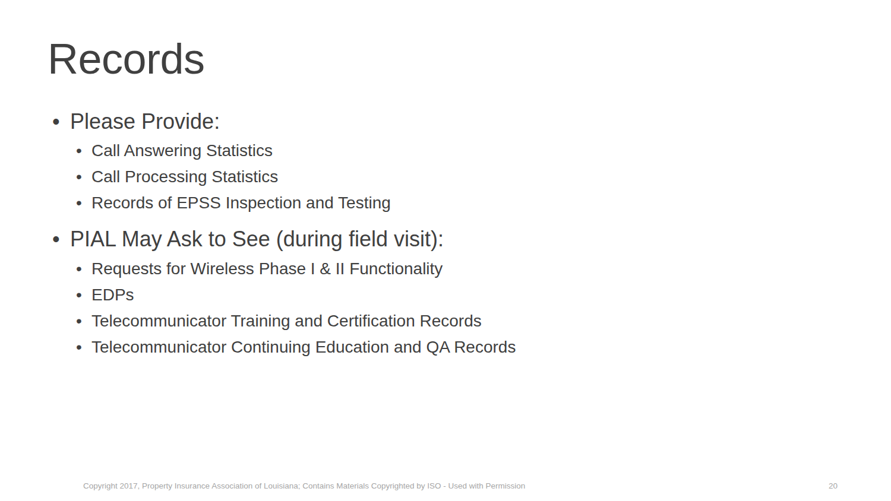Records
Please Provide:
Call Answering Statistics
Call Processing Statistics
Records of EPSS Inspection and Testing
PIAL May Ask to See (during field visit):
Requests for Wireless Phase I & II Functionality
EDPs
Telecommunicator Training and Certification Records
Telecommunicator Continuing Education and QA Records
Copyright 2017, Property Insurance Association of Louisiana; Contains Materials Copyrighted by ISO - Used with Permission 20